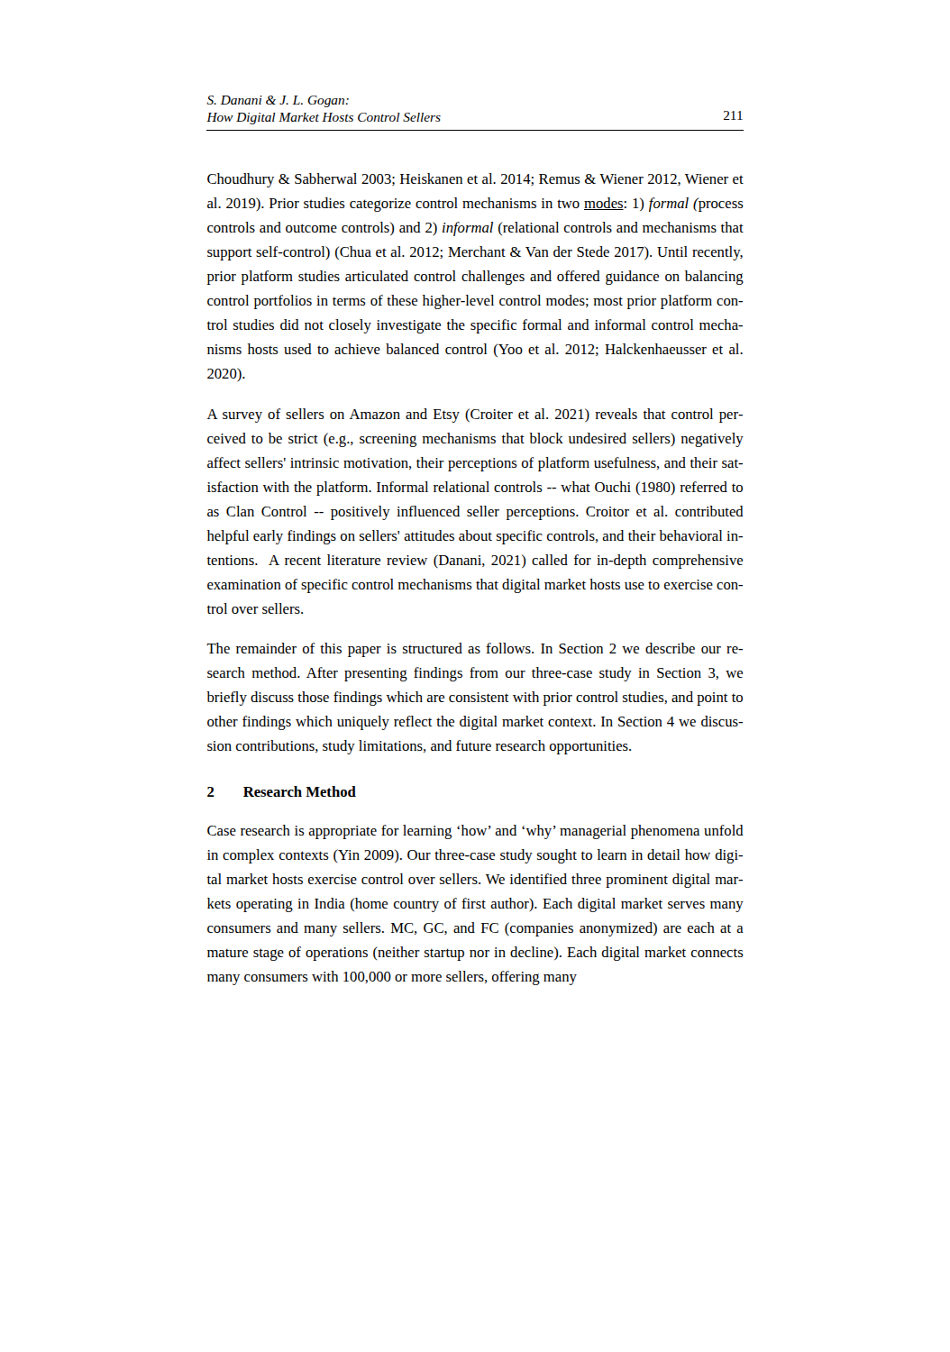S. Danani & J. L. Gogan: How Digital Market Hosts Control Sellers
211
Choudhury & Sabherwal 2003; Heiskanen et al. 2014; Remus & Wiener 2012, Wiener et al. 2019). Prior studies categorize control mechanisms in two modes: 1) formal (process controls and outcome controls) and 2) informal (relational controls and mechanisms that support self-control) (Chua et al. 2012; Merchant & Van der Stede 2017). Until recently, prior platform studies articulated control challenges and offered guidance on balancing control portfolios in terms of these higher-level control modes; most prior platform control studies did not closely investigate the specific formal and informal control mechanisms hosts used to achieve balanced control (Yoo et al. 2012; Halckenhaeusser et al. 2020).
A survey of sellers on Amazon and Etsy (Croiter et al. 2021) reveals that control perceived to be strict (e.g., screening mechanisms that block undesired sellers) negatively affect sellers' intrinsic motivation, their perceptions of platform usefulness, and their satisfaction with the platform. Informal relational controls -- what Ouchi (1980) referred to as Clan Control -- positively influenced seller perceptions. Croitor et al. contributed helpful early findings on sellers' attitudes about specific controls, and their behavioral intentions. A recent literature review (Danani, 2021) called for in-depth comprehensive examination of specific control mechanisms that digital market hosts use to exercise control over sellers.
The remainder of this paper is structured as follows. In Section 2 we describe our research method. After presenting findings from our three-case study in Section 3, we briefly discuss those findings which are consistent with prior control studies, and point to other findings which uniquely reflect the digital market context. In Section 4 we discussion contributions, study limitations, and future research opportunities.
2 Research Method
Case research is appropriate for learning ‘how’ and ‘why’ managerial phenomena unfold in complex contexts (Yin 2009). Our three-case study sought to learn in detail how digital market hosts exercise control over sellers. We identified three prominent digital markets operating in India (home country of first author). Each digital market serves many consumers and many sellers. MC, GC, and FC (companies anonymized) are each at a mature stage of operations (neither startup nor in decline). Each digital market connects many consumers with 100,000 or more sellers, offering many